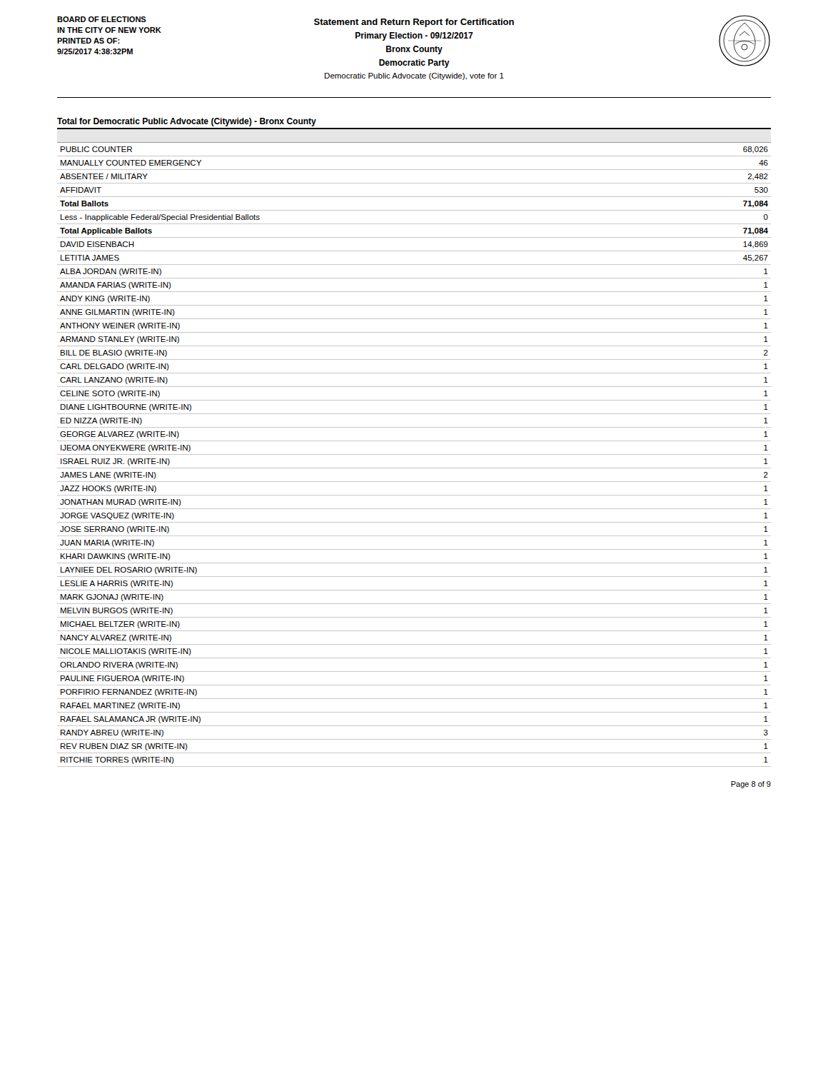BOARD OF ELECTIONS
IN THE CITY OF NEW YORK
PRINTED AS OF:
9/25/2017 4:38:32PM
Statement and Return Report for Certification
Primary Election - 09/12/2017
Bronx County
Democratic Party
Democratic Public Advocate (Citywide), vote for 1
Total for Democratic Public Advocate (Citywide) - Bronx County
| PUBLIC COUNTER | 68,026 |
| MANUALLY COUNTED EMERGENCY | 46 |
| ABSENTEE / MILITARY | 2,482 |
| AFFIDAVIT | 530 |
| Total Ballots | 71,084 |
| Less - Inapplicable Federal/Special Presidential Ballots | 0 |
| Total Applicable Ballots | 71,084 |
| DAVID EISENBACH | 14,869 |
| LETITIA JAMES | 45,267 |
| ALBA JORDAN (WRITE-IN) | 1 |
| AMANDA FARIAS (WRITE-IN) | 1 |
| ANDY KING (WRITE-IN) | 1 |
| ANNE GILMARTIN (WRITE-IN) | 1 |
| ANTHONY WEINER (WRITE-IN) | 1 |
| ARMAND STANLEY (WRITE-IN) | 1 |
| BILL DE BLASIO (WRITE-IN) | 2 |
| CARL DELGADO (WRITE-IN) | 1 |
| CARL LANZANO (WRITE-IN) | 1 |
| CELINE SOTO (WRITE-IN) | 1 |
| DIANE LIGHTBOURNE (WRITE-IN) | 1 |
| ED NIZZA (WRITE-IN) | 1 |
| GEORGE ALVAREZ (WRITE-IN) | 1 |
| IJEOMA ONYEKWERE (WRITE-IN) | 1 |
| ISRAEL RUIZ JR. (WRITE-IN) | 1 |
| JAMES LANE (WRITE-IN) | 2 |
| JAZZ HOOKS (WRITE-IN) | 1 |
| JONATHAN MURAD (WRITE-IN) | 1 |
| JORGE VASQUEZ (WRITE-IN) | 1 |
| JOSE SERRANO (WRITE-IN) | 1 |
| JUAN MARIA (WRITE-IN) | 1 |
| KHARI DAWKINS (WRITE-IN) | 1 |
| LAYNIEE DEL ROSARIO (WRITE-IN) | 1 |
| LESLIE A HARRIS (WRITE-IN) | 1 |
| MARK GJONAJ (WRITE-IN) | 1 |
| MELVIN BURGOS (WRITE-IN) | 1 |
| MICHAEL BELTZER (WRITE-IN) | 1 |
| NANCY ALVAREZ (WRITE-IN) | 1 |
| NICOLE MALLIOTAKIS (WRITE-IN) | 1 |
| ORLANDO RIVERA (WRITE-IN) | 1 |
| PAULINE FIGUEROA (WRITE-IN) | 1 |
| PORFIRIO FERNANDEZ (WRITE-IN) | 1 |
| RAFAEL MARTINEZ (WRITE-IN) | 1 |
| RAFAEL SALAMANCA JR (WRITE-IN) | 1 |
| RANDY ABREU (WRITE-IN) | 3 |
| REV RUBEN DIAZ SR (WRITE-IN) | 1 |
| RITCHIE TORRES (WRITE-IN) | 1 |
Page 8 of 9